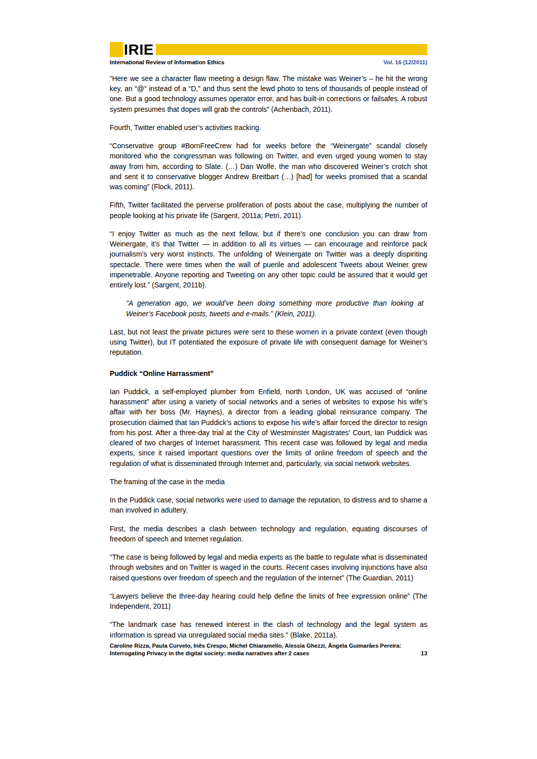IRIE
International Review of Information Ethics Vol. 16 (12/2011)
“Here we see a character flaw meeting a design flaw. The mistake was Weiner’s – he hit the wrong key, an “@” instead of a “D,” and thus sent the lewd photo to tens of thousands of people instead of one. But a good technology assumes operator error, and has built-in corrections or failsafes. A robust system presumes that dopes will grab the controls” (Achenbach, 2011).
Fourth, Twitter enabled user’s activities tracking.
“Conservative group #BornFreeCrew had for weeks before the “Weinergate” scandal closely monitored who the congressman was following on Twitter, and even urged young women to stay away from him, according to Slate. (…) Dan Wolfe, the man who discovered Weiner’s crotch shot and sent it to conservative blogger Andrew Breitbart (…) [had] for weeks promised that a scandal was coming” (Flock, 2011).
Fifth, Twitter facilitated the perverse proliferation of posts about the case, multiplying the number of people looking at his private life (Sargent, 2011a; Petri, 2011).
“I enjoy Twitter as much as the next fellow, but if there’s one conclusion you can draw from Weinergate, it’s that Twitter — in addition to all its virtues — can encourage and reinforce pack journalism’s very worst instincts. The unfolding of Weinergate on Twitter was a deeply dispiriting spectacle. There were times when the wall of puerile and adolescent Tweets about Weiner grew impenetrable. Anyone reporting and Tweeting on any other topic could be assured that it would get entirely lost.” (Sargent, 2011b).
"A generation ago, we would’ve been doing something more productive than looking at Weiner’s Facebook posts, tweets and e-mails.” (Klein, 2011).
Last, but not least the private pictures were sent to these women in a private context (even though using Twitter), but IT potentiated the exposure of private life with consequent damage for Weiner’s reputation.
Puddick “Online Harrassment”
Ian Puddick, a self-employed plumber from Enfield, north London, UK was accused of “online harassment” after using a variety of social networks and a series of websites to expose his wife’s affair with her boss (Mr. Haynes), a director from a leading global reinsurance company. The prosecution claimed that Ian Puddick’s actions to expose his wife’s affair forced the director to resign from his post. After a three-day trial at the City of Westminster Magistrates' Court, Ian Puddick was cleared of two charges of Internet harassment. This recent case was followed by legal and media experts, since it raised important questions over the limits of online freedom of speech and the regulation of what is disseminated through Internet and, particularly, via social network websites.
The framing of the case in the media
In the Puddick case, social networks were used to damage the reputation, to distress and to shame a man involved in adultery.
First, the media describes a clash between technology and regulation, equating discourses of freedom of speech and Internet regulation.
“The case is being followed by legal and media experts as the battle to regulate what is disseminated through websites and on Twitter is waged in the courts. Recent cases involving injunctions have also raised questions over freedom of speech and the regulation of the internet” (The Guardian, 2011)
“Lawyers believe the three-day hearing could help define the limits of free expression online” (The Independent, 2011)
“The landmark case has renewed interest in the clash of technology and the legal system as information is spread via unregulated social media sites.” (Blake, 2011a).
Caroline Rizza, Paula Curvelo, Inês Crespo, Michel Chiaramello, Alessia Ghezzi, Ângela Guimarães Pereira:
Interrogating Privacy in the digital society: media narratives after 2 cases 13